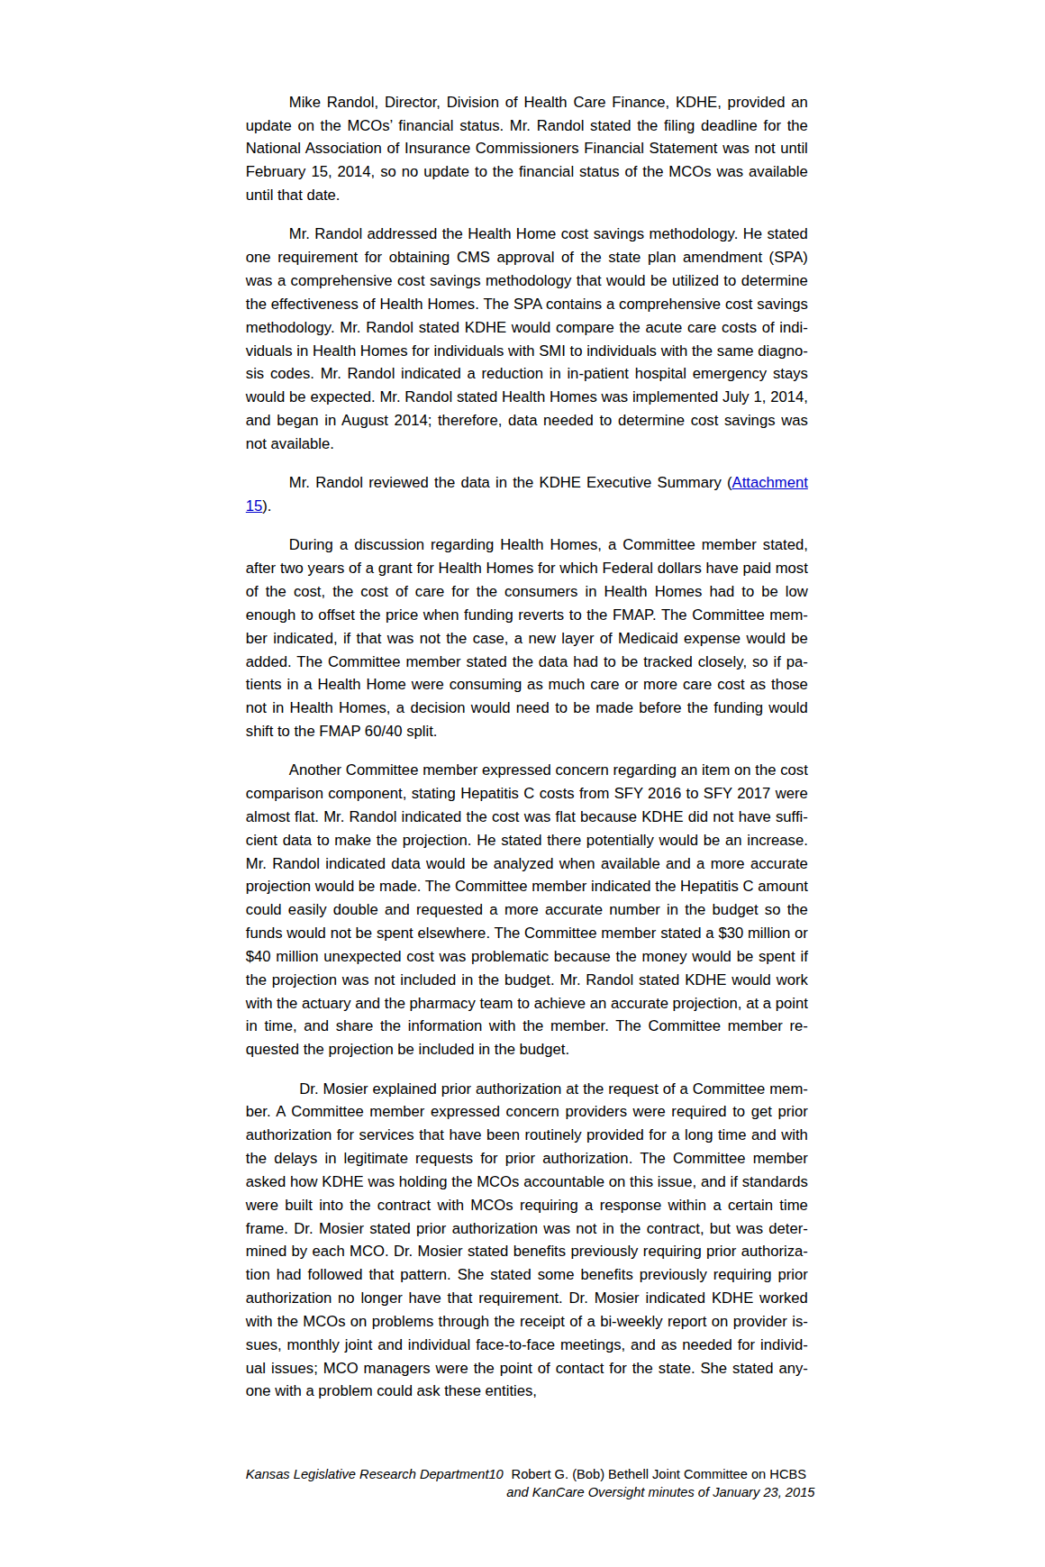Mike Randol, Director, Division of Health Care Finance, KDHE, provided an update on the MCOs’ financial status. Mr. Randol stated the filing deadline for the National Association of Insurance Commissioners Financial Statement was not until February 15, 2014, so no update to the financial status of the MCOs was available until that date.
Mr. Randol addressed the Health Home cost savings methodology. He stated one requirement for obtaining CMS approval of the state plan amendment (SPA) was a comprehensive cost savings methodology that would be utilized to determine the effectiveness of Health Homes. The SPA contains a comprehensive cost savings methodology. Mr. Randol stated KDHE would compare the acute care costs of individuals in Health Homes for individuals with SMI to individuals with the same diagnosis codes. Mr. Randol indicated a reduction in in-patient hospital emergency stays would be expected. Mr. Randol stated Health Homes was implemented July 1, 2014, and began in August 2014; therefore, data needed to determine cost savings was not available.
Mr. Randol reviewed the data in the KDHE Executive Summary (Attachment 15).
During a discussion regarding Health Homes, a Committee member stated, after two years of a grant for Health Homes for which Federal dollars have paid most of the cost, the cost of care for the consumers in Health Homes had to be low enough to offset the price when funding reverts to the FMAP. The Committee member indicated, if that was not the case, a new layer of Medicaid expense would be added. The Committee member stated the data had to be tracked closely, so if patients in a Health Home were consuming as much care or more care cost as those not in Health Homes, a decision would need to be made before the funding would shift to the FMAP 60/40 split.
Another Committee member expressed concern regarding an item on the cost comparison component, stating Hepatitis C costs from SFY 2016 to SFY 2017 were almost flat. Mr. Randol indicated the cost was flat because KDHE did not have sufficient data to make the projection. He stated there potentially would be an increase. Mr. Randol indicated data would be analyzed when available and a more accurate projection would be made. The Committee member indicated the Hepatitis C amount could easily double and requested a more accurate number in the budget so the funds would not be spent elsewhere. The Committee member stated a $30 million or $40 million unexpected cost was problematic because the money would be spent if the projection was not included in the budget. Mr. Randol stated KDHE would work with the actuary and the pharmacy team to achieve an accurate projection, at a point in time, and share the information with the member. The Committee member requested the projection be included in the budget.
Dr. Mosier explained prior authorization at the request of a Committee member. A Committee member expressed concern providers were required to get prior authorization for services that have been routinely provided for a long time and with the delays in legitimate requests for prior authorization. The Committee member asked how KDHE was holding the MCOs accountable on this issue, and if standards were built into the contract with MCOs requiring a response within a certain time frame. Dr. Mosier stated prior authorization was not in the contract, but was determined by each MCO. Dr. Mosier stated benefits previously requiring prior authorization had followed that pattern. She stated some benefits previously requiring prior authorization no longer have that requirement. Dr. Mosier indicated KDHE worked with the MCOs on problems through the receipt of a bi-weekly report on provider issues, monthly joint and individual face-to-face meetings, and as needed for individual issues; MCO managers were the point of contact for the state. She stated anyone with a problem could ask these entities,
Kansas Legislative Research Department
10 Robert G. (Bob) Bethell Joint Committee on HCBS and KanCare Oversight minutes of January 23, 2015